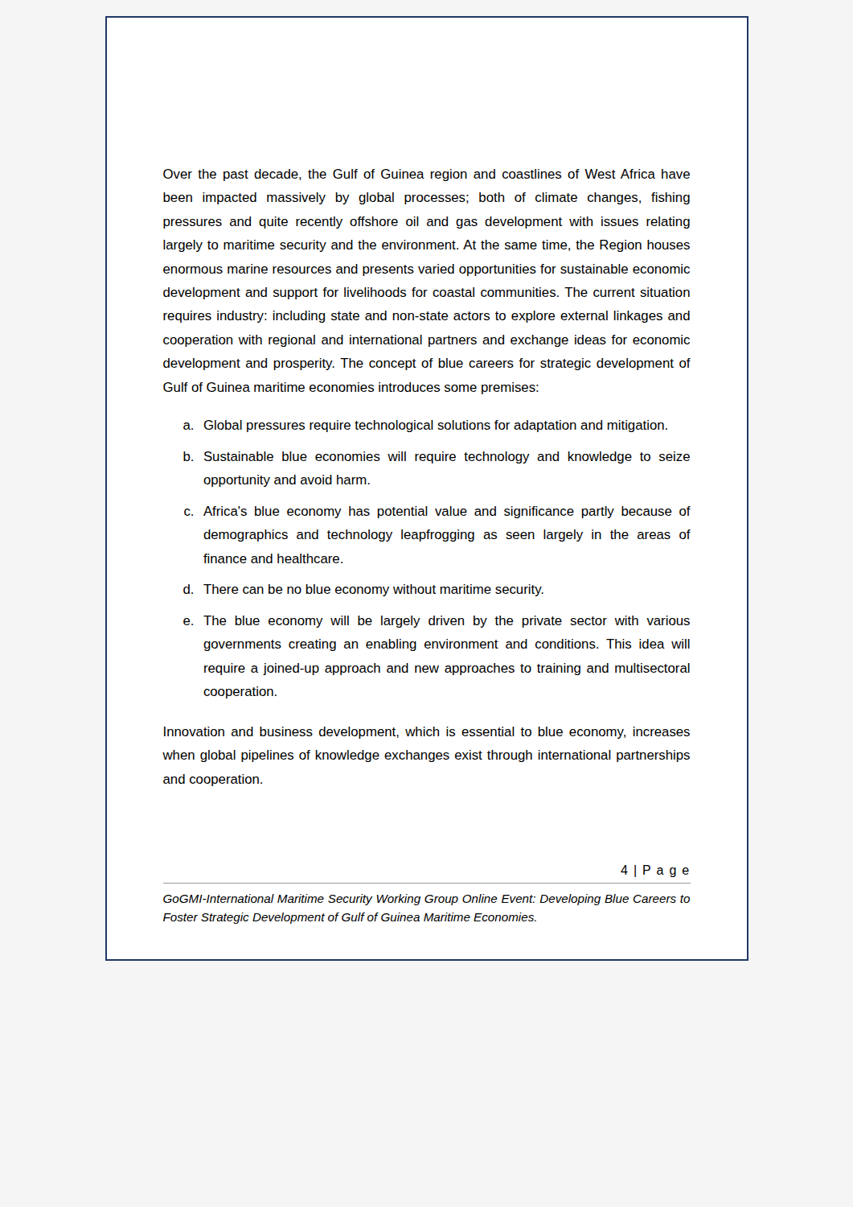Over the past decade, the Gulf of Guinea region and coastlines of West Africa have been impacted massively by global processes; both of climate changes, fishing pressures and quite recently offshore oil and gas development with issues relating largely to maritime security and the environment. At the same time, the Region houses enormous marine resources and presents varied opportunities for sustainable economic development and support for livelihoods for coastal communities. The current situation requires industry: including state and non-state actors to explore external linkages and cooperation with regional and international partners and exchange ideas for economic development and prosperity. The concept of blue careers for strategic development of Gulf of Guinea maritime economies introduces some premises:
Global pressures require technological solutions for adaptation and mitigation.
Sustainable blue economies will require technology and knowledge to seize opportunity and avoid harm.
Africa's blue economy has potential value and significance partly because of demographics and technology leapfrogging as seen largely in the areas of finance and healthcare.
There can be no blue economy without maritime security.
The blue economy will be largely driven by the private sector with various governments creating an enabling environment and conditions. This idea will require a joined-up approach and new approaches to training and multisectoral cooperation.
Innovation and business development, which is essential to blue economy, increases when global pipelines of knowledge exchanges exist through international partnerships and cooperation.
4 | P a g e
GoGMI-International Maritime Security Working Group Online Event: Developing Blue Careers to Foster Strategic Development of Gulf of Guinea Maritime Economies.